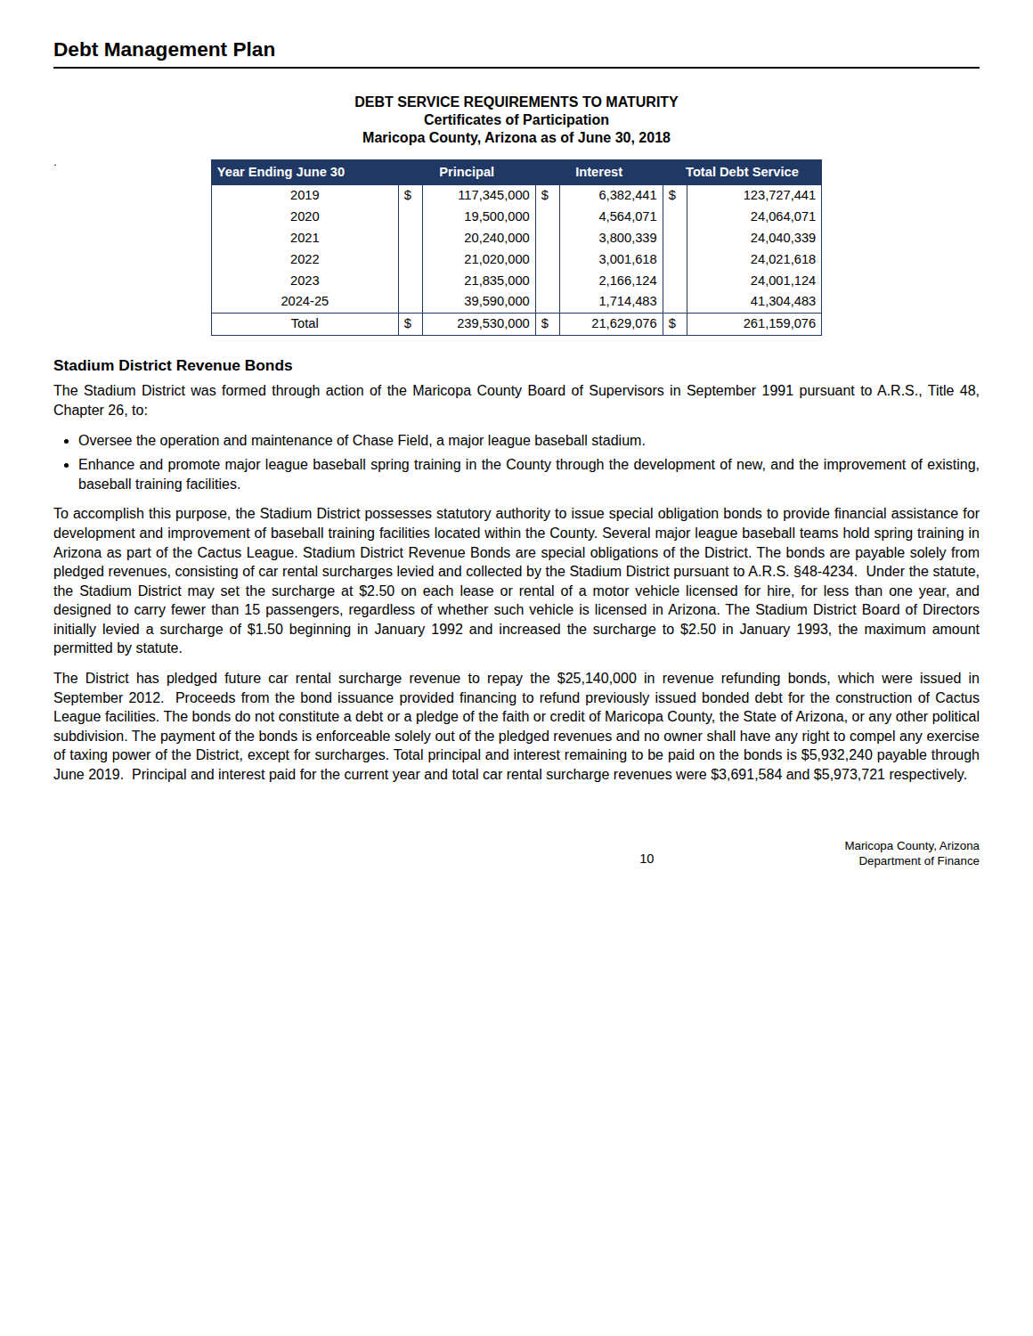Debt Management Plan
DEBT SERVICE REQUIREMENTS TO MATURITY
Certificates of Participation
Maricopa County, Arizona as of June 30, 2018
.
| Year Ending June 30 | Principal | Interest | Total Debt Service |
| --- | --- | --- | --- |
| 2019 | $ | 117,345,000 | $ | 6,382,441 | $ | 123,727,441 |
| 2020 | | 19,500,000 | | 4,564,071 | | 24,064,071 |
| 2021 | | 20,240,000 | | 3,800,339 | | 24,040,339 |
| 2022 | | 21,020,000 | | 3,001,618 | | 24,021,618 |
| 2023 | | 21,835,000 | | 2,166,124 | | 24,001,124 |
| 2024-25 | | 39,590,000 | | 1,714,483 | | 41,304,483 |
| Total | $ | 239,530,000 | $ | 21,629,076 | $ | 261,159,076 |
Stadium District Revenue Bonds
The Stadium District was formed through action of the Maricopa County Board of Supervisors in September 1991 pursuant to A.R.S., Title 48, Chapter 26, to:
Oversee the operation and maintenance of Chase Field, a major league baseball stadium.
Enhance and promote major league baseball spring training in the County through the development of new, and the improvement of existing, baseball training facilities.
To accomplish this purpose, the Stadium District possesses statutory authority to issue special obligation bonds to provide financial assistance for development and improvement of baseball training facilities located within the County. Several major league baseball teams hold spring training in Arizona as part of the Cactus League. Stadium District Revenue Bonds are special obligations of the District. The bonds are payable solely from pledged revenues, consisting of car rental surcharges levied and collected by the Stadium District pursuant to A.R.S. §48-4234. Under the statute, the Stadium District may set the surcharge at $2.50 on each lease or rental of a motor vehicle licensed for hire, for less than one year, and designed to carry fewer than 15 passengers, regardless of whether such vehicle is licensed in Arizona. The Stadium District Board of Directors initially levied a surcharge of $1.50 beginning in January 1992 and increased the surcharge to $2.50 in January 1993, the maximum amount permitted by statute.
The District has pledged future car rental surcharge revenue to repay the $25,140,000 in revenue refunding bonds, which were issued in September 2012. Proceeds from the bond issuance provided financing to refund previously issued bonded debt for the construction of Cactus League facilities. The bonds do not constitute a debt or a pledge of the faith or credit of Maricopa County, the State of Arizona, or any other political subdivision. The payment of the bonds is enforceable solely out of the pledged revenues and no owner shall have any right to compel any exercise of taxing power of the District, except for surcharges. Total principal and interest remaining to be paid on the bonds is $5,932,240 payable through June 2019. Principal and interest paid for the current year and total car rental surcharge revenues were $3,691,584 and $5,973,721 respectively.
10
Maricopa County, Arizona
Department of Finance